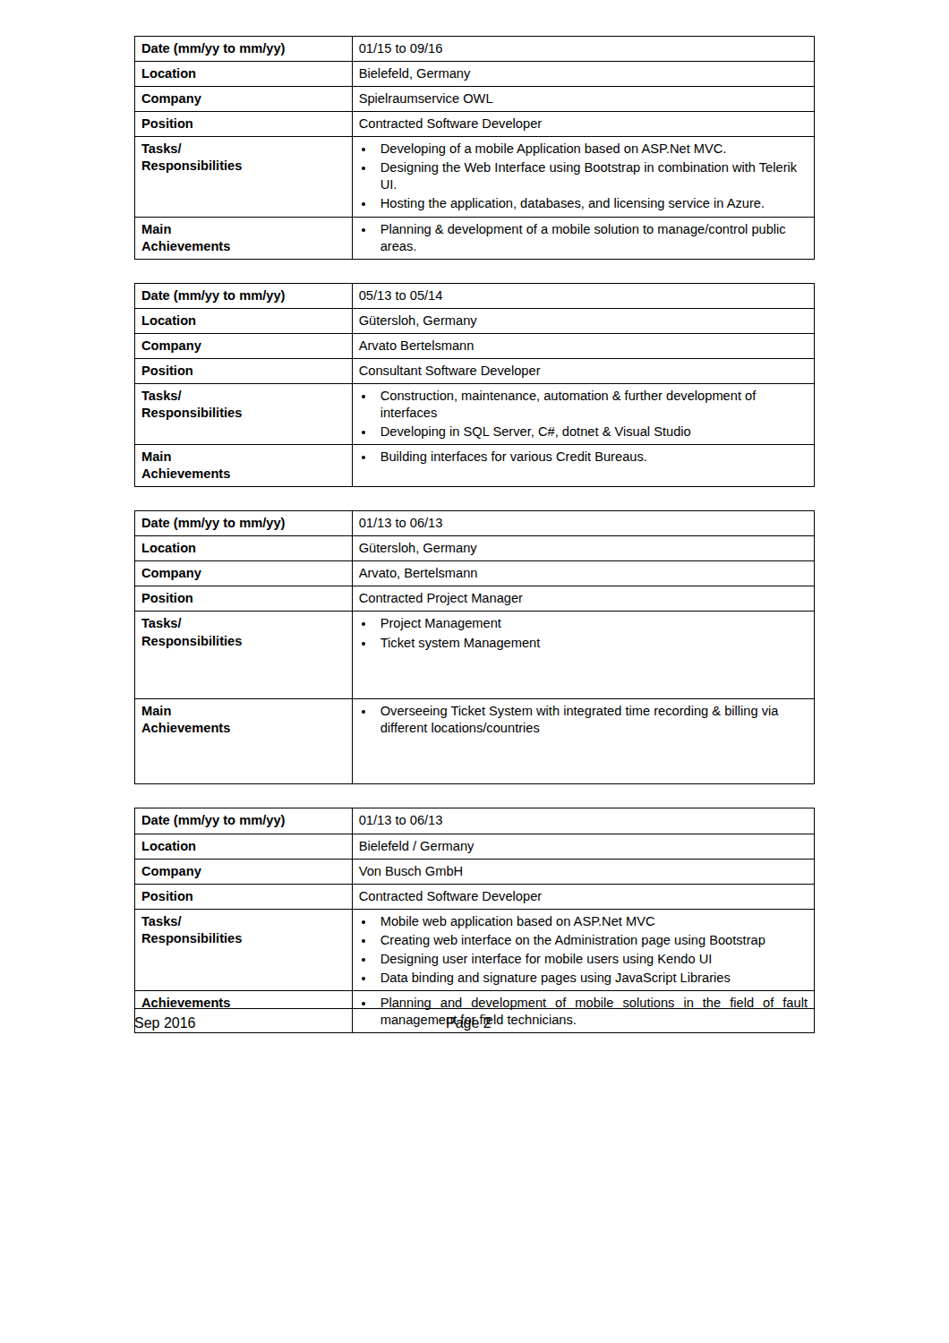| Date (mm/yy to mm/yy) | 01/15 to 09/16 |
| Location | Bielefeld, Germany |
| Company | Spielraumservice OWL |
| Position | Contracted Software Developer |
| Tasks/ Responsibilities | Developing of a mobile Application based on ASP.Net MVC. Designing the Web Interface using Bootstrap in combination with Telerik UI. Hosting the application, databases, and licensing service in Azure. |
| Main Achievements | Planning & development of a mobile solution to manage/control public areas. |
| Date (mm/yy to mm/yy) | 05/13 to 05/14 |
| Location | Gütersloh, Germany |
| Company | Arvato Bertelsmann |
| Position | Consultant Software Developer |
| Tasks/ Responsibilities | Construction, maintenance, automation & further development of interfaces Developing in SQL Server, C#, dotnet & Visual Studio |
| Main Achievements | Building interfaces for various Credit Bureaus. |
| Date (mm/yy to mm/yy) | 01/13 to 06/13 |
| Location | Gütersloh, Germany |
| Company | Arvato, Bertelsmann |
| Position | Contracted Project Manager |
| Tasks/ Responsibilities | Project Management Ticket system Management |
| Main Achievements | Overseeing Ticket System with integrated time recording & billing via different locations/countries |
| Date (mm/yy to mm/yy) | 01/13 to 06/13 |
| Location | Bielefeld / Germany |
| Company | Von Busch GmbH |
| Position | Contracted Software Developer |
| Tasks/ Responsibilities | Mobile web application based on ASP.Net MVC Creating web interface on the Administration page using Bootstrap Designing user interface for mobile users using Kendo UI Data binding and signature pages using JavaScript Libraries |
| Achievements | Planning and development of mobile solutions in the field of fault management for field technicians. |
Sep 2016
Page 2